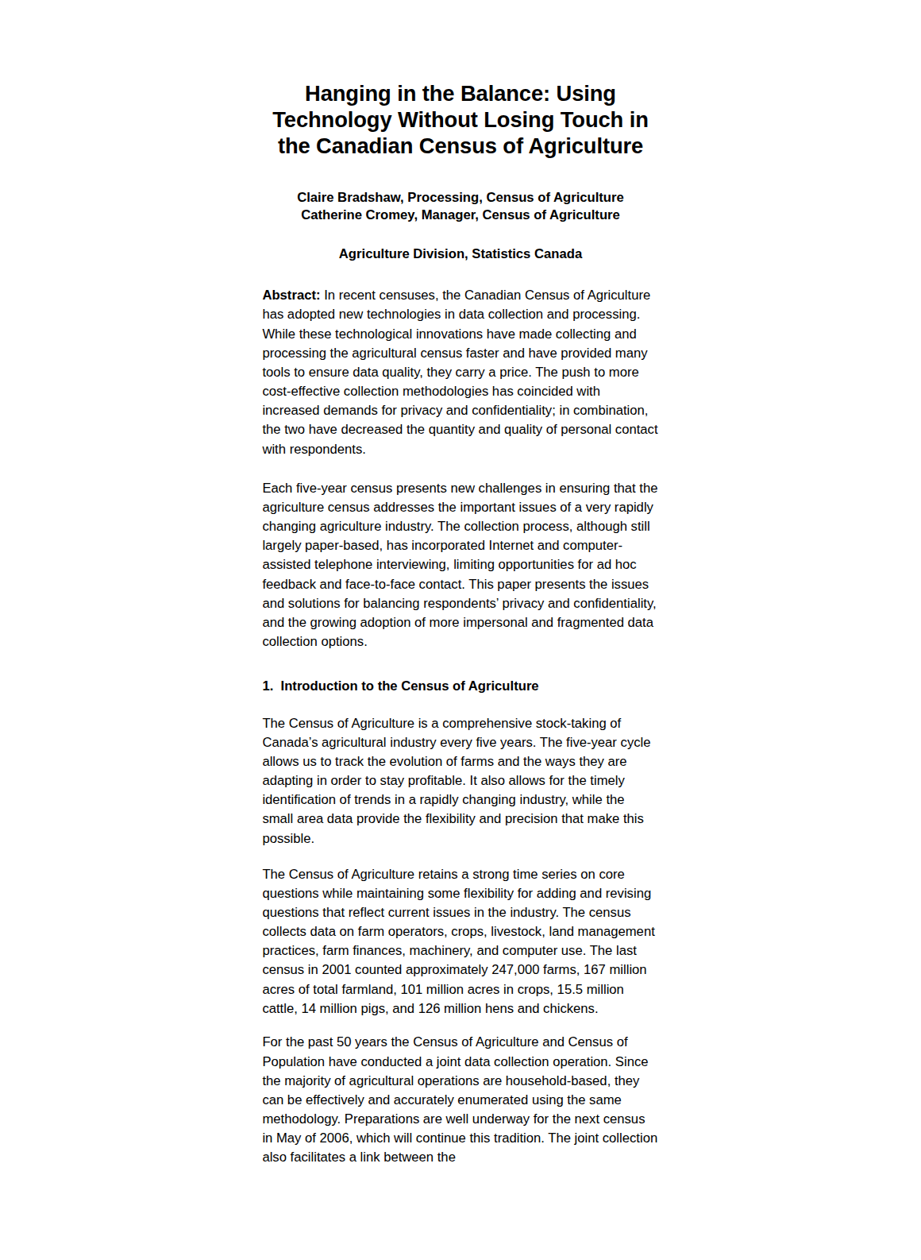Hanging in the Balance: Using Technology Without Losing Touch in the Canadian Census of Agriculture
Claire Bradshaw, Processing, Census of Agriculture
Catherine Cromey, Manager, Census of Agriculture
Agriculture Division, Statistics Canada
Abstract: In recent censuses, the Canadian Census of Agriculture has adopted new technologies in data collection and processing. While these technological innovations have made collecting and processing the agricultural census faster and have provided many tools to ensure data quality, they carry a price. The push to more cost-effective collection methodologies has coincided with increased demands for privacy and confidentiality; in combination, the two have decreased the quantity and quality of personal contact with respondents.
Each five-year census presents new challenges in ensuring that the agriculture census addresses the important issues of a very rapidly changing agriculture industry. The collection process, although still largely paper-based, has incorporated Internet and computer-assisted telephone interviewing, limiting opportunities for ad hoc feedback and face-to-face contact. This paper presents the issues and solutions for balancing respondents’ privacy and confidentiality, and the growing adoption of more impersonal and fragmented data collection options.
1. Introduction to the Census of Agriculture
The Census of Agriculture is a comprehensive stock-taking of Canada’s agricultural industry every five years. The five-year cycle allows us to track the evolution of farms and the ways they are adapting in order to stay profitable. It also allows for the timely identification of trends in a rapidly changing industry, while the small area data provide the flexibility and precision that make this possible.
The Census of Agriculture retains a strong time series on core questions while maintaining some flexibility for adding and revising questions that reflect current issues in the industry. The census collects data on farm operators, crops, livestock, land management practices, farm finances, machinery, and computer use. The last census in 2001 counted approximately 247,000 farms, 167 million acres of total farmland, 101 million acres in crops, 15.5 million cattle, 14 million pigs, and 126 million hens and chickens.
For the past 50 years the Census of Agriculture and Census of Population have conducted a joint data collection operation. Since the majority of agricultural operations are household-based, they can be effectively and accurately enumerated using the same methodology. Preparations are well underway for the next census in May of 2006, which will continue this tradition. The joint collection also facilitates a link between the